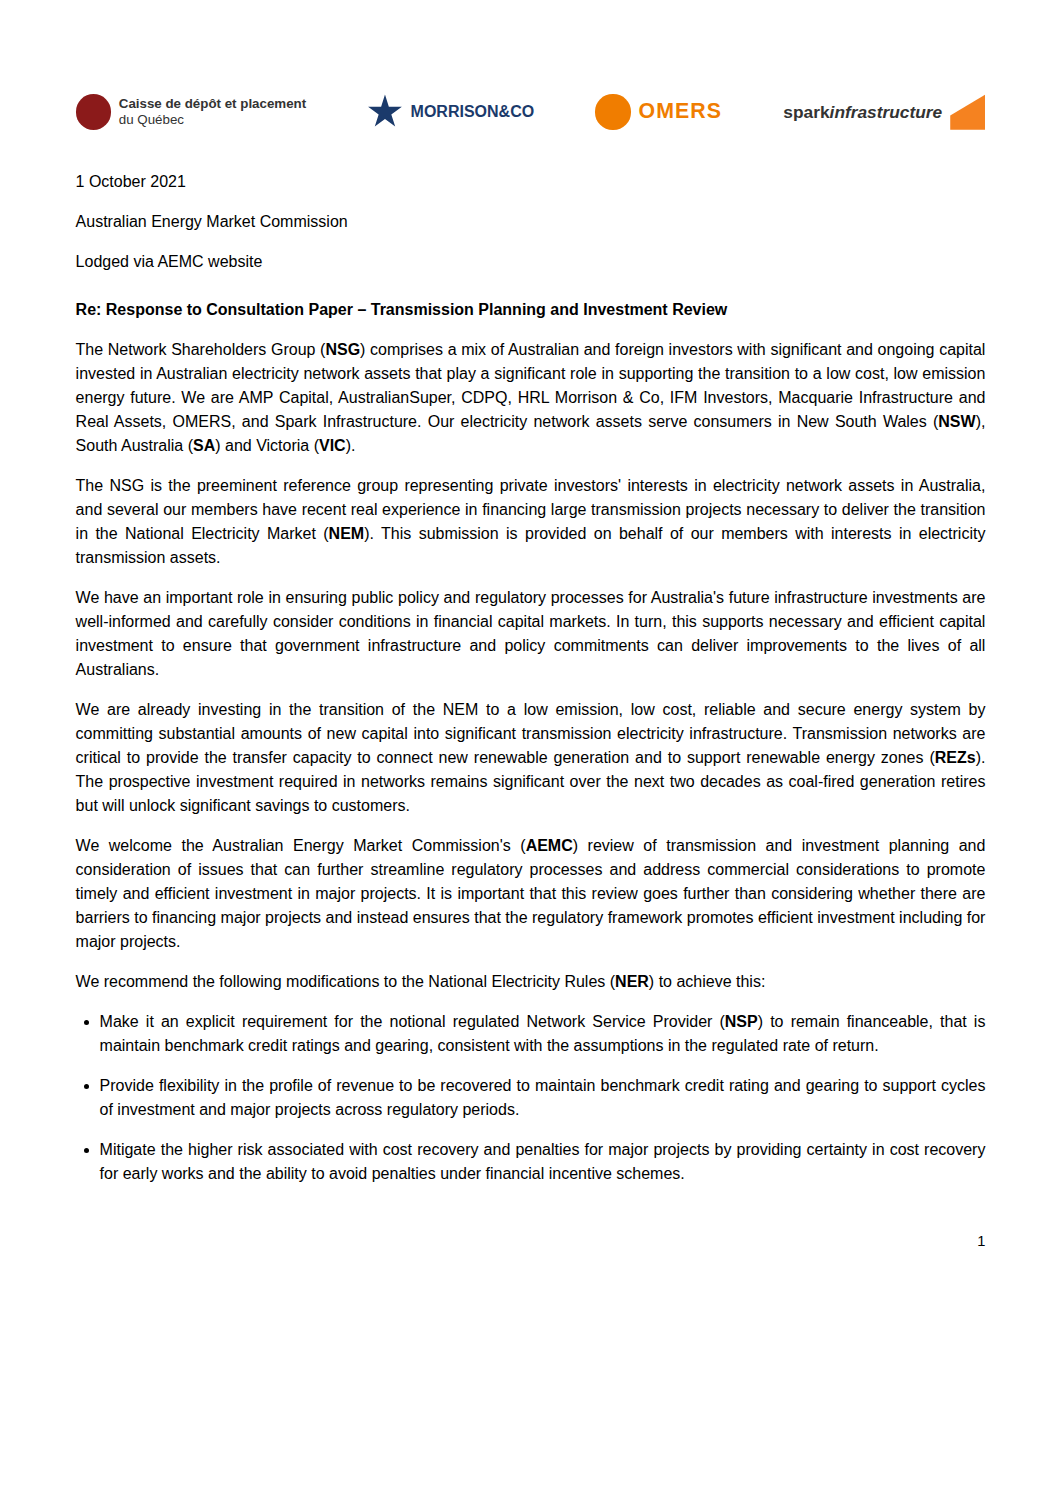Caisse de dépôt et placementdu Québec
MORRISON&CO
OMERS
sparkinfrastructure
1 October 2021
Australian Energy Market Commission
Lodged via AEMC website
Re: Response to Consultation Paper – Transmission Planning and Investment Review
The Network Shareholders Group (NSG) comprises a mix of Australian and foreign investors with significant and ongoing capital invested in Australian electricity network assets that play a significant role in supporting the transition to a low cost, low emission energy future. We are AMP Capital, AustralianSuper, CDPQ, HRL Morrison & Co, IFM Investors, Macquarie Infrastructure and Real Assets, OMERS, and Spark Infrastructure. Our electricity network assets serve consumers in New South Wales (NSW), South Australia (SA) and Victoria (VIC).
The NSG is the preeminent reference group representing private investors' interests in electricity network assets in Australia, and several our members have recent real experience in financing large transmission projects necessary to deliver the transition in the National Electricity Market (NEM). This submission is provided on behalf of our members with interests in electricity transmission assets.
We have an important role in ensuring public policy and regulatory processes for Australia's future infrastructure investments are well-informed and carefully consider conditions in financial capital markets. In turn, this supports necessary and efficient capital investment to ensure that government infrastructure and policy commitments can deliver improvements to the lives of all Australians.
We are already investing in the transition of the NEM to a low emission, low cost, reliable and secure energy system by committing substantial amounts of new capital into significant transmission electricity infrastructure. Transmission networks are critical to provide the transfer capacity to connect new renewable generation and to support renewable energy zones (REZs). The prospective investment required in networks remains significant over the next two decades as coal-fired generation retires but will unlock significant savings to customers.
We welcome the Australian Energy Market Commission's (AEMC) review of transmission and investment planning and consideration of issues that can further streamline regulatory processes and address commercial considerations to promote timely and efficient investment in major projects. It is important that this review goes further than considering whether there are barriers to financing major projects and instead ensures that the regulatory framework promotes efficient investment including for major projects.
We recommend the following modifications to the National Electricity Rules (NER) to achieve this:
Make it an explicit requirement for the notional regulated Network Service Provider (NSP) to remain financeable, that is maintain benchmark credit ratings and gearing, consistent with the assumptions in the regulated rate of return.
Provide flexibility in the profile of revenue to be recovered to maintain benchmark credit rating and gearing to support cycles of investment and major projects across regulatory periods.
Mitigate the higher risk associated with cost recovery and penalties for major projects by providing certainty in cost recovery for early works and the ability to avoid penalties under financial incentive schemes.
1